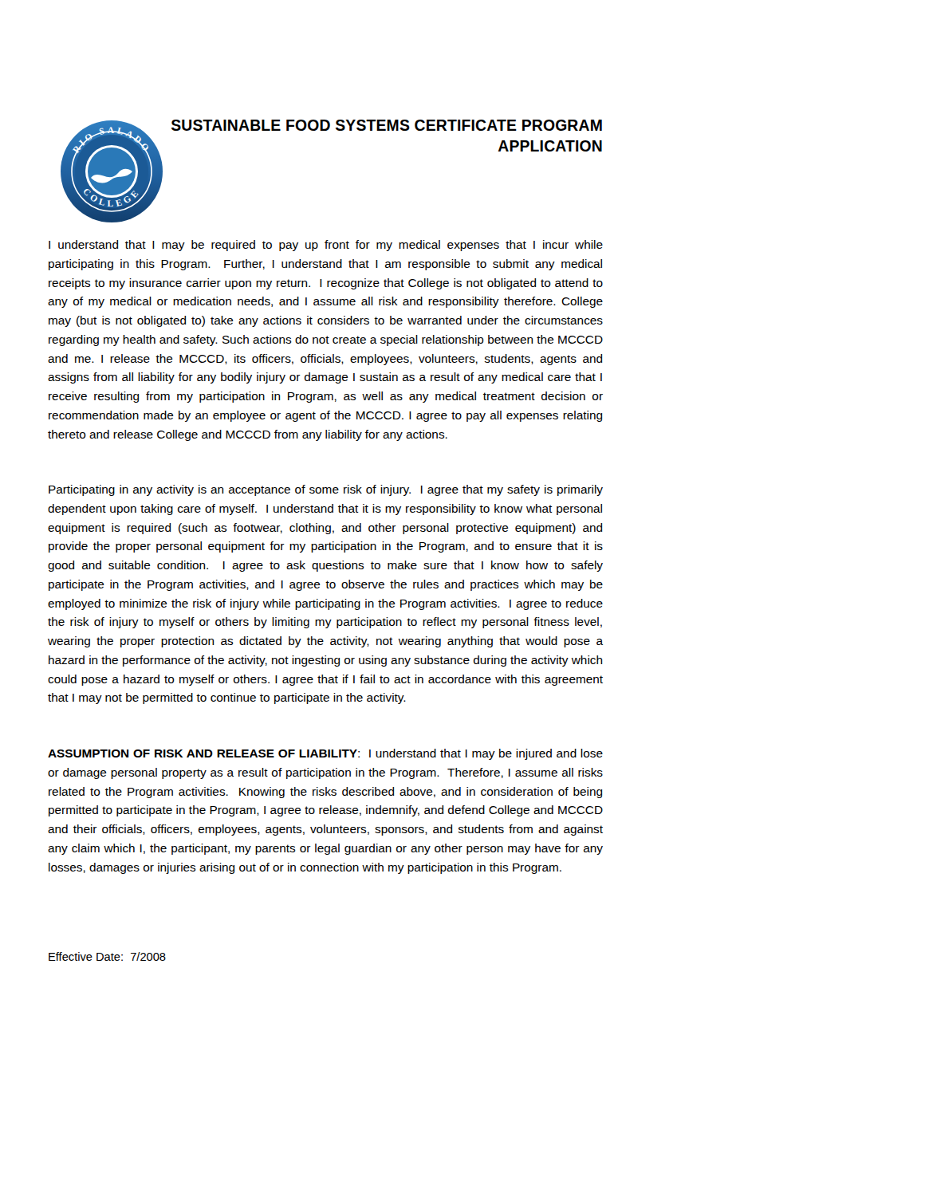RIO SALADO COLLEGE
SUSTAINABLE FOOD SYSTEMS CERTIFICATE PROGRAMAPPLICATION
I understand that I may be required to pay up front for my medical expenses that I incur while participating in this Program. Further, I understand that I am responsible to submit any medical receipts to my insurance carrier upon my return. I recognize that College is not obligated to attend to any of my medical or medication needs, and I assume all risk and responsibility therefore. College may (but is not obligated to) take any actions it considers to be warranted under the circumstances regarding my health and safety. Such actions do not create a special relationship between the MCCCD and me. I release the MCCCD, its officers, officials, employees, volunteers, students, agents and assigns from all liability for any bodily injury or damage I sustain as a result of any medical care that I receive resulting from my participation in Program, as well as any medical treatment decision or recommendation made by an employee or agent of the MCCCD. I agree to pay all expenses relating thereto and release College and MCCCD from any liability for any actions.
Participating in any activity is an acceptance of some risk of injury. I agree that my safety is primarily dependent upon taking care of myself. I understand that it is my responsibility to know what personal equipment is required (such as footwear, clothing, and other personal protective equipment) and provide the proper personal equipment for my participation in the Program, and to ensure that it is good and suitable condition. I agree to ask questions to make sure that I know how to safely participate in the Program activities, and I agree to observe the rules and practices which may be employed to minimize the risk of injury while participating in the Program activities. I agree to reduce the risk of injury to myself or others by limiting my participation to reflect my personal fitness level, wearing the proper protection as dictated by the activity, not wearing anything that would pose a hazard in the performance of the activity, not ingesting or using any substance during the activity which could pose a hazard to myself or others. I agree that if I fail to act in accordance with this agreement that I may not be permitted to continue to participate in the activity.
ASSUMPTION OF RISK AND RELEASE OF LIABILITY: I understand that I may be injured and lose or damage personal property as a result of participation in the Program. Therefore, I assume all risks related to the Program activities. Knowing the risks described above, and in consideration of being permitted to participate in the Program, I agree to release, indemnify, and defend College and MCCCD and their officials, officers, employees, agents, volunteers, sponsors, and students from and against any claim which I, the participant, my parents or legal guardian or any other person may have for any losses, damages or injuries arising out of or in connection with my participation in this Program.
Effective Date: 7/2008